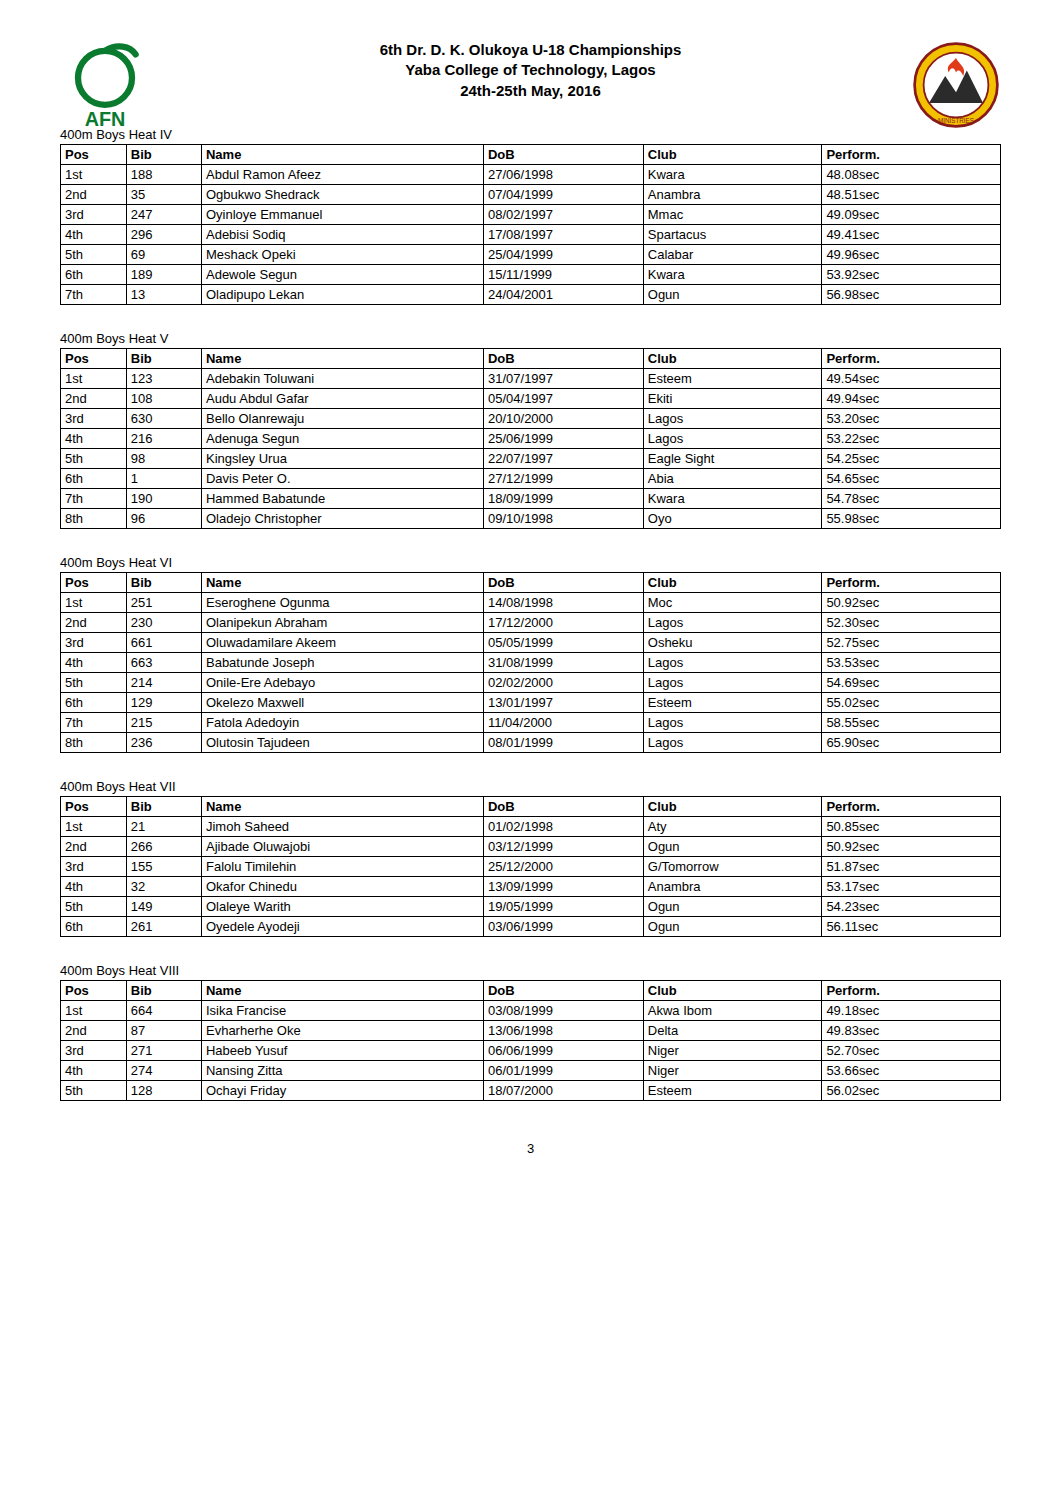AFN
6th Dr. D. K. Olukoya U-18 Championships
Yaba College of Technology, Lagos
24th-25th May, 2016
MINISTRIES
400m Boys Heat IV
| Pos | Bib | Name | DoB | Club | Perform. |
| --- | --- | --- | --- | --- | --- |
| 1st | 188 | Abdul Ramon Afeez | 27/06/1998 | Kwara | 48.08sec |
| 2nd | 35 | Ogbukwo Shedrack | 07/04/1999 | Anambra | 48.51sec |
| 3rd | 247 | Oyinloye Emmanuel | 08/02/1997 | Mmac | 49.09sec |
| 4th | 296 | Adebisi Sodiq | 17/08/1997 | Spartacus | 49.41sec |
| 5th | 69 | Meshack Opeki | 25/04/1999 | Calabar | 49.96sec |
| 6th | 189 | Adewole Segun | 15/11/1999 | Kwara | 53.92sec |
| 7th | 13 | Oladipupo Lekan | 24/04/2001 | Ogun | 56.98sec |
400m Boys Heat V
| Pos | Bib | Name | DoB | Club | Perform. |
| --- | --- | --- | --- | --- | --- |
| 1st | 123 | Adebakin Toluwani | 31/07/1997 | Esteem | 49.54sec |
| 2nd | 108 | Audu Abdul Gafar | 05/04/1997 | Ekiti | 49.94sec |
| 3rd | 630 | Bello Olanrewaju | 20/10/2000 | Lagos | 53.20sec |
| 4th | 216 | Adenuga Segun | 25/06/1999 | Lagos | 53.22sec |
| 5th | 98 | Kingsley Urua | 22/07/1997 | Eagle Sight | 54.25sec |
| 6th | 1 | Davis Peter O. | 27/12/1999 | Abia | 54.65sec |
| 7th | 190 | Hammed Babatunde | 18/09/1999 | Kwara | 54.78sec |
| 8th | 96 | Oladejo Christopher | 09/10/1998 | Oyo | 55.98sec |
400m Boys Heat VI
| Pos | Bib | Name | DoB | Club | Perform. |
| --- | --- | --- | --- | --- | --- |
| 1st | 251 | Eseroghene Ogunma | 14/08/1998 | Moc | 50.92sec |
| 2nd | 230 | Olanipekun Abraham | 17/12/2000 | Lagos | 52.30sec |
| 3rd | 661 | Oluwadamilare Akeem | 05/05/1999 | Osheku | 52.75sec |
| 4th | 663 | Babatunde Joseph | 31/08/1999 | Lagos | 53.53sec |
| 5th | 214 | Onile-Ere Adebayo | 02/02/2000 | Lagos | 54.69sec |
| 6th | 129 | Okelezo Maxwell | 13/01/1997 | Esteem | 55.02sec |
| 7th | 215 | Fatola Adedoyin | 11/04/2000 | Lagos | 58.55sec |
| 8th | 236 | Olutosin Tajudeen | 08/01/1999 | Lagos | 65.90sec |
400m Boys Heat VII
| Pos | Bib | Name | DoB | Club | Perform. |
| --- | --- | --- | --- | --- | --- |
| 1st | 21 | Jimoh Saheed | 01/02/1998 | Aty | 50.85sec |
| 2nd | 266 | Ajibade Oluwajobi | 03/12/1999 | Ogun | 50.92sec |
| 3rd | 155 | Falolu Timilehin | 25/12/2000 | G/Tomorrow | 51.87sec |
| 4th | 32 | Okafor Chinedu | 13/09/1999 | Anambra | 53.17sec |
| 5th | 149 | Olaleye Warith | 19/05/1999 | Ogun | 54.23sec |
| 6th | 261 | Oyedele Ayodeji | 03/06/1999 | Ogun | 56.11sec |
400m Boys Heat VIII
| Pos | Bib | Name | DoB | Club | Perform. |
| --- | --- | --- | --- | --- | --- |
| 1st | 664 | Isika Francise | 03/08/1999 | Akwa Ibom | 49.18sec |
| 2nd | 87 | Evharherhe Oke | 13/06/1998 | Delta | 49.83sec |
| 3rd | 271 | Habeeb Yusuf | 06/06/1999 | Niger | 52.70sec |
| 4th | 274 | Nansing Zitta | 06/01/1999 | Niger | 53.66sec |
| 5th | 128 | Ochayi Friday | 18/07/2000 | Esteem | 56.02sec |
3